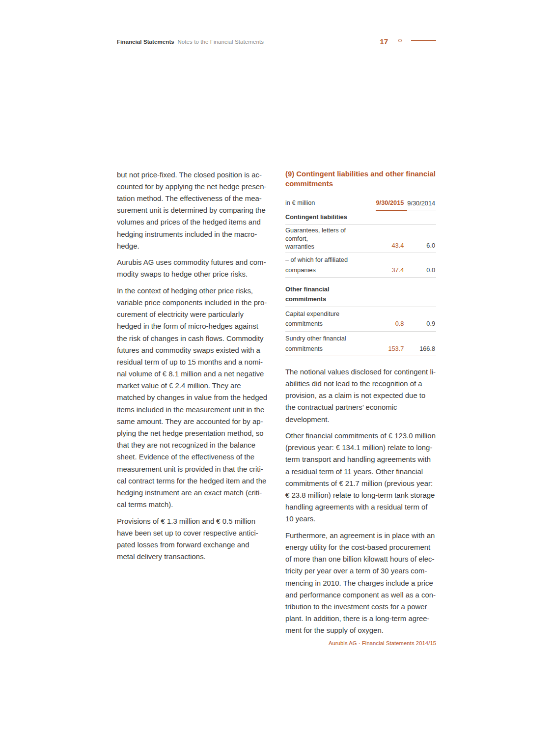Financial Statements Notes to the Financial Statements
17
but not price-fixed. The closed position is accounted for by applying the net hedge presentation method. The effectiveness of the measurement unit is determined by comparing the volumes and prices of the hedged items and hedging instruments included in the macro-hedge.
Aurubis AG uses commodity futures and commodity swaps to hedge other price risks.
In the context of hedging other price risks, variable price components included in the procurement of electricity were particularly hedged in the form of micro-hedges against the risk of changes in cash flows. Commodity futures and commodity swaps existed with a residual term of up to 15 months and a nominal volume of € 8.1 million and a net negative market value of € 2.4 million. They are matched by changes in value from the hedged items included in the measurement unit in the same amount. They are accounted for by applying the net hedge presentation method, so that they are not recognized in the balance sheet. Evidence of the effectiveness of the measurement unit is provided in that the critical contract terms for the hedged item and the hedging instrument are an exact match (critical terms match).
Provisions of € 1.3 million and € 0.5 million have been set up to cover respective anticipated losses from forward exchange and metal delivery transactions.
(9) Contingent liabilities and other financial commitments
| in € million | 9/30/2015 | 9/30/2014 |
| --- | --- | --- |
| Contingent liabilities | | |
| Guarantees, letters of comfort, warranties | 43.4 | 6.0 |
| – of which for affiliated companies | 37.4 | 0.0 |
| Other financial commitments | | |
| Capital expenditure commitments | 0.8 | 0.9 |
| Sundry other financial commitments | 153.7 | 166.8 |
The notional values disclosed for contingent liabilities did not lead to the recognition of a provision, as a claim is not expected due to the contractual partners’ economic development.
Other financial commitments of € 123.0 million (previous year: € 134.1 million) relate to long-term transport and handling agreements with a residual term of 11 years. Other financial commitments of € 21.7 million (previous year: € 23.8 million) relate to long-term tank storage handling agreements with a residual term of 10 years.
Furthermore, an agreement is in place with an energy utility for the cost-based procurement of more than one billion kilowatt hours of electricity per year over a term of 30 years commencing in 2010. The charges include a price and performance component as well as a contribution to the investment costs for a power plant. In addition, there is a long-term agreement for the supply of oxygen.
Aurubis AG · Financial Statements 2014/15